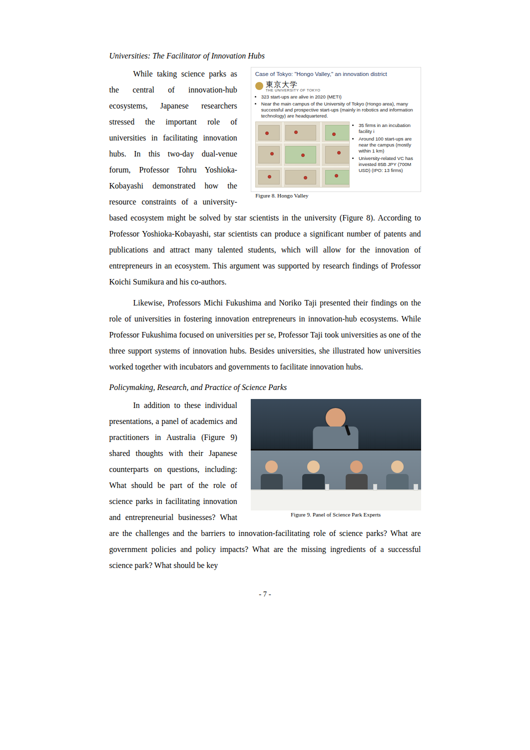Universities: The Facilitator of Innovation Hubs
Case of Tokyo: "Hongo Valley," an innovation district
東京大学 THE UNIVERSITY OF TOKYO
323 start-ups are alive in 2020 (METI)
Near the main campus of the University of Tokyo (Hongo area), many successful and prospective start-ups (mainly in robotics and information technology) are headquartered.
35 firms in an incubation facility i
Around 100 start-ups are near the campus (mostly within 1 km)
University-related VC has invested 85B JPY (700M USD) (IPO: 13 firms)
Figure 8. Hongo Valley
While taking science parks as the central of innovation-hub ecosystems, Japanese researchers stressed the important role of universities in facilitating innovation hubs. In this two-day dual-venue forum, Professor Tohru Yoshioka-Kobayashi demonstrated how the resource constraints of a university-based ecosystem might be solved by star scientists in the university (Figure 8). According to Professor Yoshioka-Kobayashi, star scientists can produce a significant number of patents and publications and attract many talented students, which will allow for the innovation of entrepreneurs in an ecosystem. This argument was supported by research findings of Professor Koichi Sumikura and his co-authors.
Likewise, Professors Michi Fukushima and Noriko Taji presented their findings on the role of universities in fostering innovation entrepreneurs in innovation-hub ecosystems. While Professor Fukushima focused on universities per se, Professor Taji took universities as one of the three support systems of innovation hubs. Besides universities, she illustrated how universities worked together with incubators and governments to facilitate innovation hubs.
Policymaking, Research, and Practice of Science Parks
Figure 9. Panel of Science Park Experts
In addition to these individual presentations, a panel of academics and practitioners in Australia (Figure 9) shared thoughts with their Japanese counterparts on questions, including: What should be part of the role of science parks in facilitating innovation and entrepreneurial businesses? What are the challenges and the barriers to innovation-facilitating role of science parks? What are government policies and policy impacts? What are the missing ingredients of a successful science park? What should be key
- 7 -